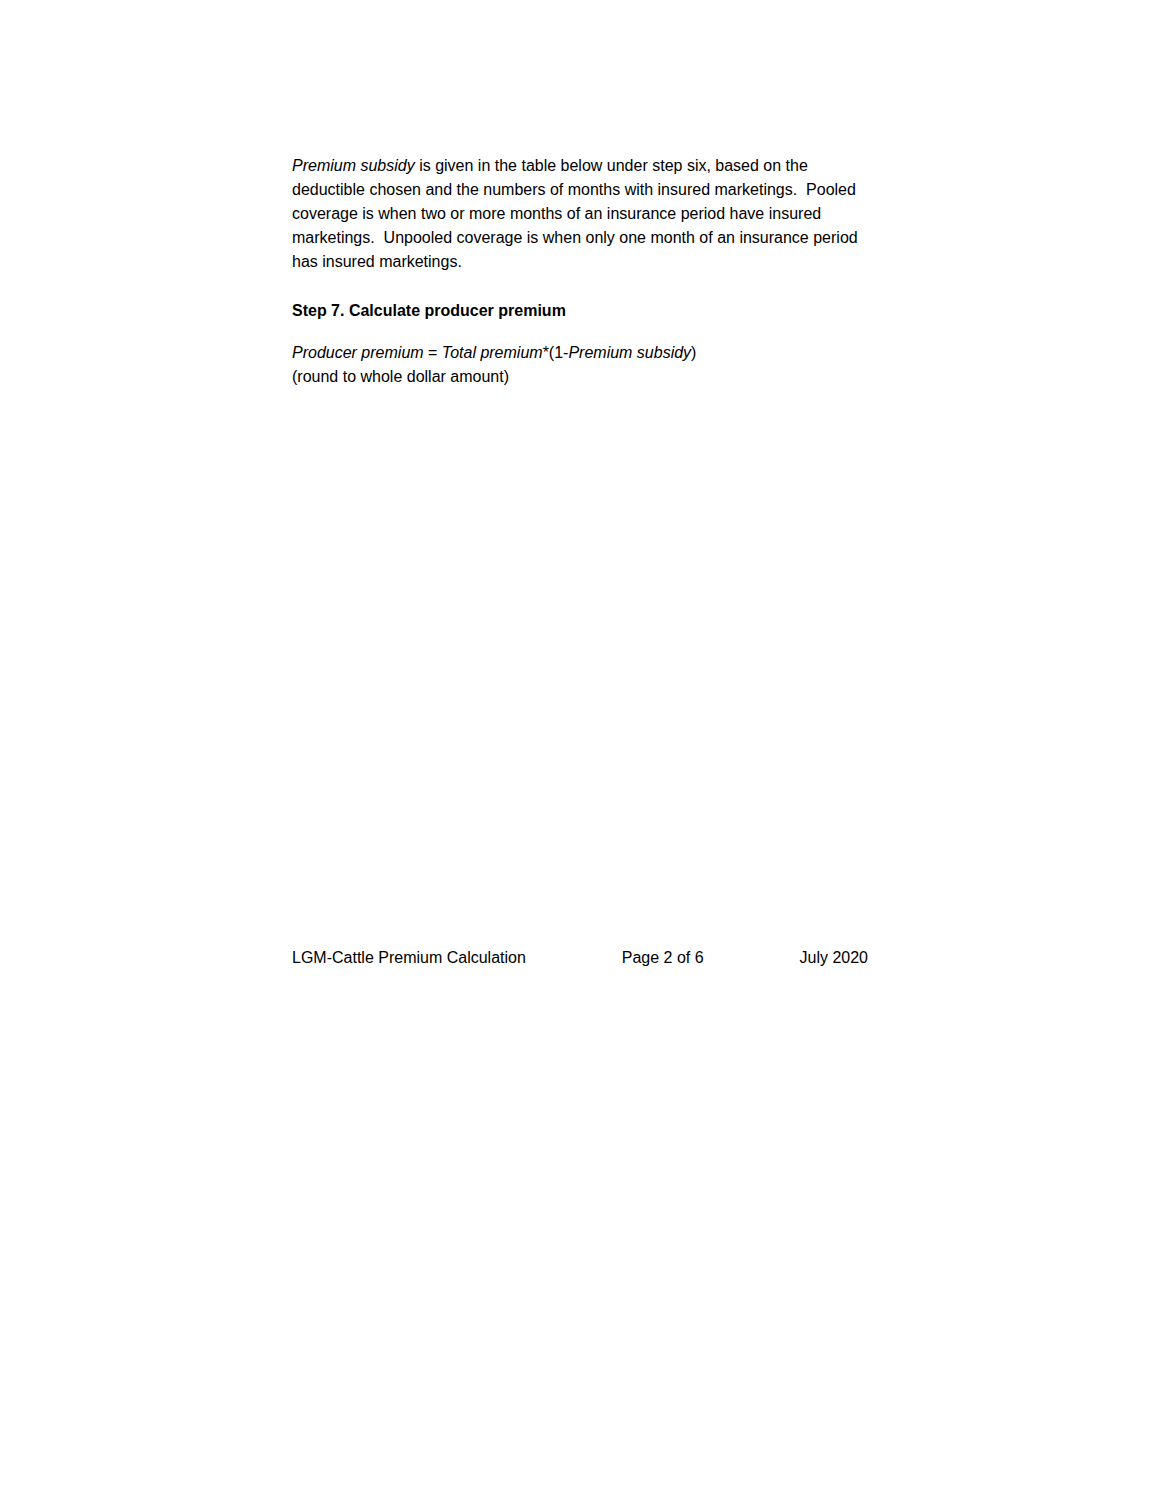Premium subsidy is given in the table below under step six, based on the deductible chosen and the numbers of months with insured marketings. Pooled coverage is when two or more months of an insurance period have insured marketings. Unpooled coverage is when only one month of an insurance period has insured marketings.
Step 7. Calculate producer premium
Producer premium = Total premium*(1-Premium subsidy)
(round to whole dollar amount)
LGM-Cattle Premium Calculation Page 2 of 6 July 2020